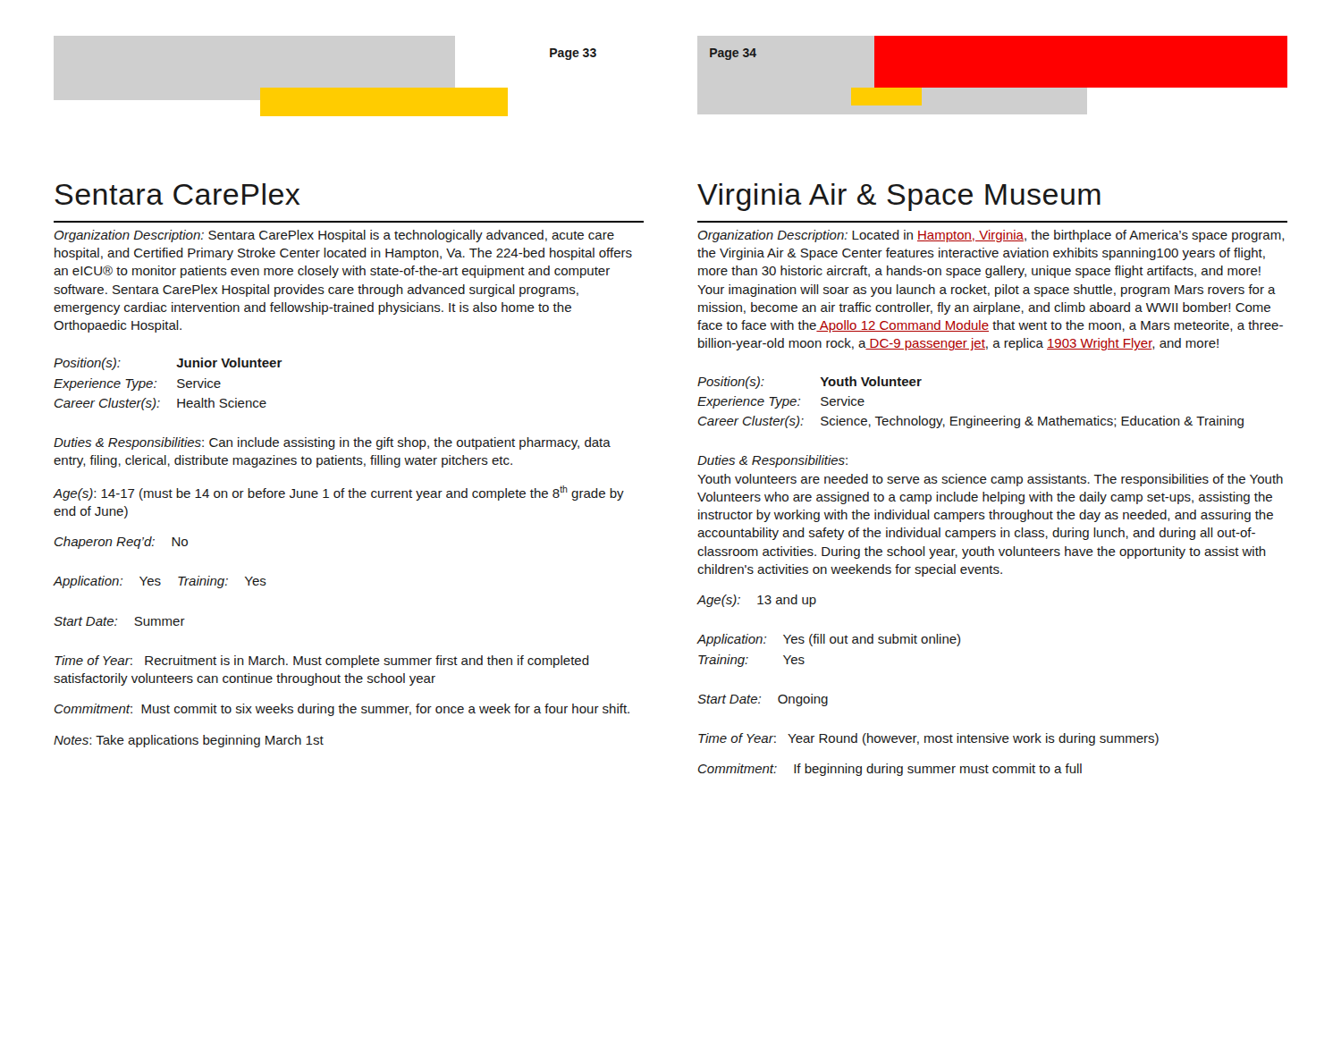Page 33
Sentara CarePlex
Organization Description: Sentara CarePlex Hospital is a technologically advanced, acute care hospital, and Certified Primary Stroke Center located in Hampton, Va. The 224-bed hospital offers an eICU® to monitor patients even more closely with state-of-the-art equipment and computer software. Sentara CarePlex Hospital provides care through advanced surgical programs, emergency cardiac intervention and fellowship-trained physicians. It is also home to the Orthopaedic Hospital.
| Position(s): | Junior Volunteer |
| Experience Type: | Service |
| Career Cluster(s): | Health Science |
Duties & Responsibilities: Can include assisting in the gift shop, the outpatient pharmacy, data entry, filing, clerical, distribute magazines to patients, filling water pitchers etc.
Age(s): 14-17 (must be 14 on or before June 1 of the current year and complete the 8th grade by end of June)
| Chaperon Req’d: | No |
| Application: | Yes | Training: | Yes |
| Start Date: | Summer |
Time of Year: Recruitment is in March. Must complete summer first and then if completed satisfactorily volunteers can continue throughout the school year
Commitment: Must commit to six weeks during the summer, for once a week for a four hour shift.
Notes: Take applications beginning March 1st
Page 34
Virginia Air & Space Museum
Organization Description: Located in Hampton, Virginia, the birthplace of America’s space program, the Virginia Air & Space Center features interactive aviation exhibits spanning100 years of flight, more than 30 historic aircraft, a hands-on space gallery, unique space flight artifacts, and more! Your imagination will soar as you launch a rocket, pilot a space shuttle, program Mars rovers for a mission, become an air traffic controller, fly an airplane, and climb aboard a WWII bomber! Come face to face with the Apollo 12 Command Module that went to the moon, a Mars meteorite, a three-billion-year-old moon rock, a DC-9 passenger jet, a replica 1903 Wright Flyer, and more!
| Position(s): | Youth Volunteer |
| Experience Type: | Service |
| Career Cluster(s): | Science, Technology, Engineering & Mathematics; Education & Training |
Duties & Responsibilities:
Youth volunteers are needed to serve as science camp assistants. The responsibilities of the Youth Volunteers who are assigned to a camp include helping with the daily camp set-ups, assisting the instructor by working with the individual campers throughout the day as needed, and assuring the accountability and safety of the individual campers in class, during lunch, and during all out-of-classroom activities. During the school year, youth volunteers have the opportunity to assist with children's activities on weekends for special events.
| Age(s): | 13 and up |
| Application: | Yes (fill out and submit online) |
| Training: | Yes |
| Start Date: | Ongoing |
Time of Year: Year Round (however, most intensive work is during summers)
| Commitment: | If beginning during summer must commit to a full |